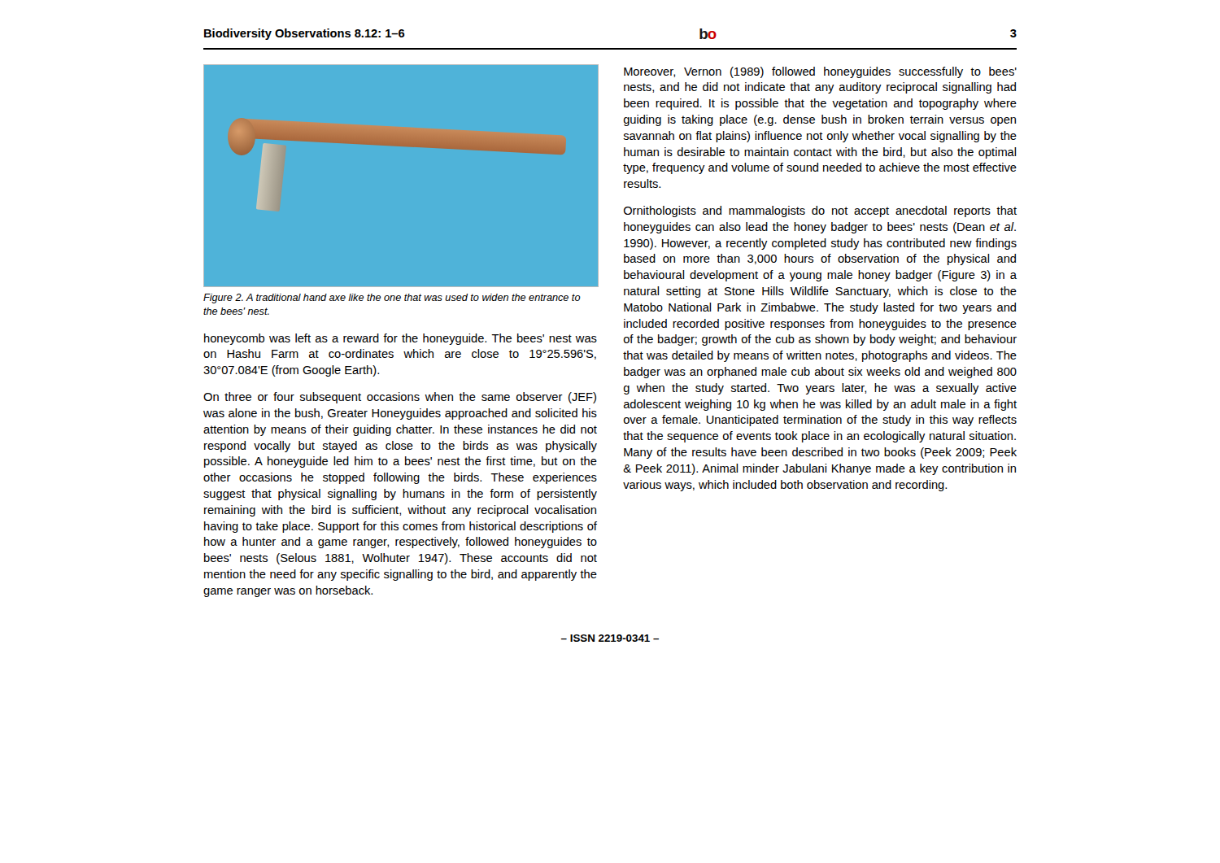Biodiversity Observations 8.12: 1–6
bo
3
Figure 2. A traditional hand axe like the one that was used to widen the entrance to the bees' nest.
honeycomb was left as a reward for the honeyguide. The bees' nest was on Hashu Farm at co-ordinates which are close to 19°25.596'S, 30°07.084'E (from Google Earth).
On three or four subsequent occasions when the same observer (JEF) was alone in the bush, Greater Honeyguides approached and solicited his attention by means of their guiding chatter. In these instances he did not respond vocally but stayed as close to the birds as was physically possible. A honeyguide led him to a bees' nest the first time, but on the other occasions he stopped following the birds. These experiences suggest that physical signalling by humans in the form of persistently remaining with the bird is sufficient, without any reciprocal vocalisation having to take place. Support for this comes from historical descriptions of how a hunter and a game ranger, respectively, followed honeyguides to bees' nests (Selous 1881, Wolhuter 1947). These accounts did not mention the need for any specific signalling to the bird, and apparently the game ranger was on horseback.
Moreover, Vernon (1989) followed honeyguides successfully to bees' nests, and he did not indicate that any auditory reciprocal signalling had been required. It is possible that the vegetation and topography where guiding is taking place (e.g. dense bush in broken terrain versus open savannah on flat plains) influence not only whether vocal signalling by the human is desirable to maintain contact with the bird, but also the optimal type, frequency and volume of sound needed to achieve the most effective results.
Ornithologists and mammalogists do not accept anecdotal reports that honeyguides can also lead the honey badger to bees' nests (Dean et al. 1990). However, a recently completed study has contributed new findings based on more than 3,000 hours of observation of the physical and behavioural development of a young male honey badger (Figure 3) in a natural setting at Stone Hills Wildlife Sanctuary, which is close to the Matobo National Park in Zimbabwe. The study lasted for two years and included recorded positive responses from honeyguides to the presence of the badger; growth of the cub as shown by body weight; and behaviour that was detailed by means of written notes, photographs and videos. The badger was an orphaned male cub about six weeks old and weighed 800 g when the study started. Two years later, he was a sexually active adolescent weighing 10 kg when he was killed by an adult male in a fight over a female. Unanticipated termination of the study in this way reflects that the sequence of events took place in an ecologically natural situation. Many of the results have been described in two books (Peek 2009; Peek & Peek 2011). Animal minder Jabulani Khanye made a key contribution in various ways, which included both observation and recording.
– ISSN 2219-0341 –